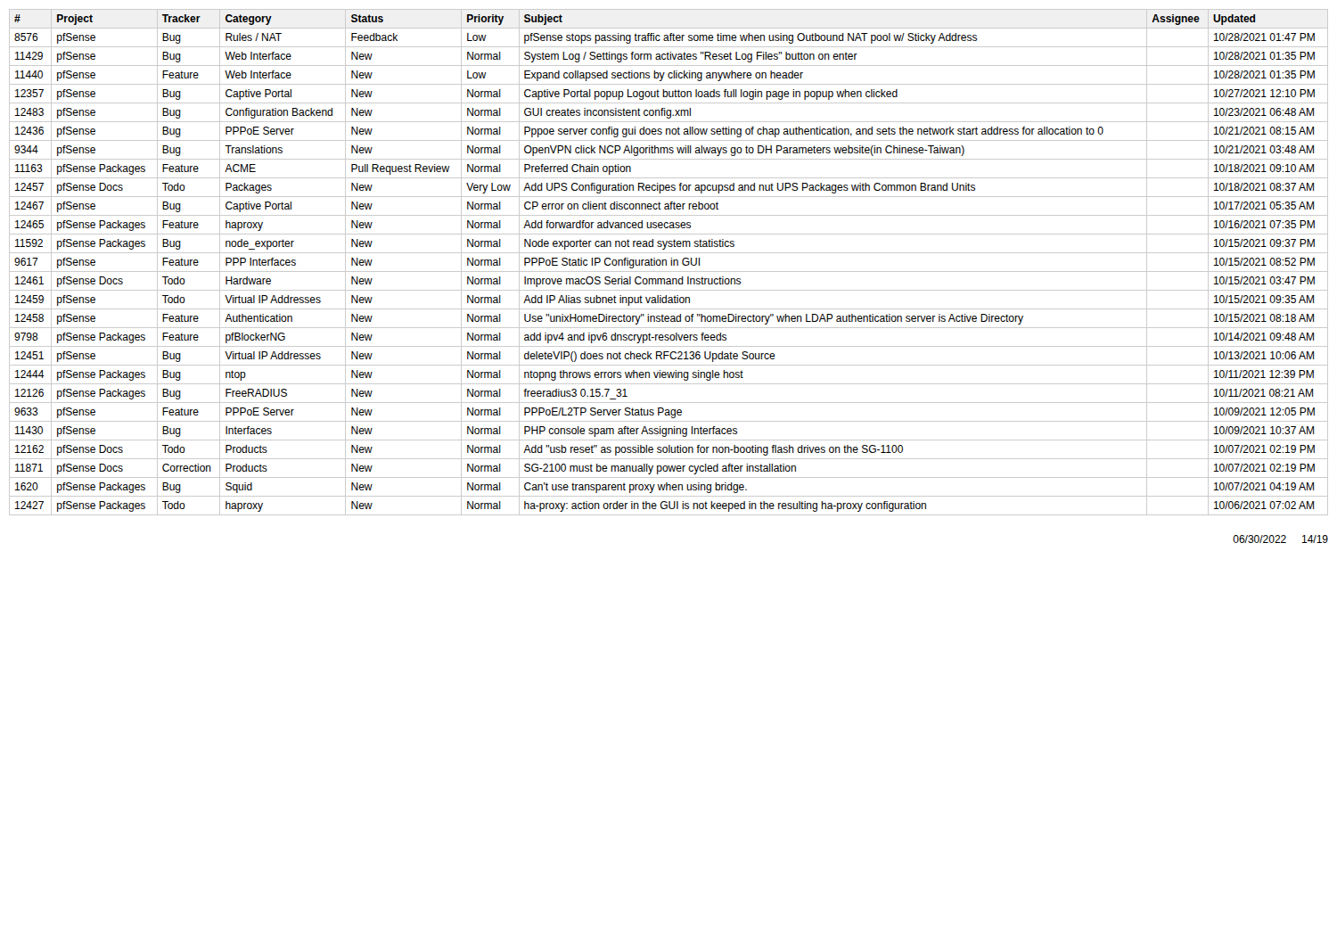| # | Project | Tracker | Category | Status | Priority | Subject | Assignee | Updated |
| --- | --- | --- | --- | --- | --- | --- | --- | --- |
| 8576 | pfSense | Bug | Rules / NAT | Feedback | Low | pfSense stops passing traffic after some time when using Outbound NAT pool w/ Sticky Address | | 10/28/2021 01:47 PM |
| 11429 | pfSense | Bug | Web Interface | New | Normal | System Log / Settings form activates "Reset Log Files" button on enter | | 10/28/2021 01:35 PM |
| 11440 | pfSense | Feature | Web Interface | New | Low | Expand collapsed sections by clicking anywhere on header | | 10/28/2021 01:35 PM |
| 12357 | pfSense | Bug | Captive Portal | New | Normal | Captive Portal popup Logout button loads full login page in popup when clicked | | 10/27/2021 12:10 PM |
| 12483 | pfSense | Bug | Configuration Backend | New | Normal | GUI creates inconsistent config.xml | | 10/23/2021 06:48 AM |
| 12436 | pfSense | Bug | PPPoE Server | New | Normal | Pppoe server config gui does not allow setting of chap authentication, and sets the network start address for allocation to 0 | | 10/21/2021 08:15 AM |
| 9344 | pfSense | Bug | Translations | New | Normal | OpenVPN click NCP Algorithms will always go to DH Parameters website(in Chinese-Taiwan) | | 10/21/2021 03:48 AM |
| 11163 | pfSense Packages | Feature | ACME | Pull Request Review | Normal | Preferred Chain option | | 10/18/2021 09:10 AM |
| 12457 | pfSense Docs | Todo | Packages | New | Very Low | Add UPS Configuration Recipes for apcupsd and nut UPS Packages with Common Brand Units | | 10/18/2021 08:37 AM |
| 12467 | pfSense | Bug | Captive Portal | New | Normal | CP error on client disconnect after reboot | | 10/17/2021 05:35 AM |
| 12465 | pfSense Packages | Feature | haproxy | New | Normal | Add forwardfor advanced usecases | | 10/16/2021 07:35 PM |
| 11592 | pfSense Packages | Bug | node_exporter | New | Normal | Node exporter can not read system statistics | | 10/15/2021 09:37 PM |
| 9617 | pfSense | Feature | PPP Interfaces | New | Normal | PPPoE Static IP Configuration in GUI | | 10/15/2021 08:52 PM |
| 12461 | pfSense Docs | Todo | Hardware | New | Normal | Improve macOS Serial Command Instructions | | 10/15/2021 03:47 PM |
| 12459 | pfSense | Todo | Virtual IP Addresses | New | Normal | Add IP Alias subnet input validation | | 10/15/2021 09:35 AM |
| 12458 | pfSense | Feature | Authentication | New | Normal | Use "unixHomeDirectory" instead of "homeDirectory" when LDAP authentication server is Active Directory | | 10/15/2021 08:18 AM |
| 9798 | pfSense Packages | Feature | pfBlockerNG | New | Normal | add ipv4 and ipv6 dnscrypt-resolvers feeds | | 10/14/2021 09:48 AM |
| 12451 | pfSense | Bug | Virtual IP Addresses | New | Normal | deleteVIP() does not check RFC2136 Update Source | | 10/13/2021 10:06 AM |
| 12444 | pfSense Packages | Bug | ntop | New | Normal | ntopng throws errors when viewing single host | | 10/11/2021 12:39 PM |
| 12126 | pfSense Packages | Bug | FreeRADIUS | New | Normal | freeradius3 0.15.7_31 | | 10/11/2021 08:21 AM |
| 9633 | pfSense | Feature | PPPoE Server | New | Normal | PPPoE/L2TP Server Status Page | | 10/09/2021 12:05 PM |
| 11430 | pfSense | Bug | Interfaces | New | Normal | PHP console spam after Assigning Interfaces | | 10/09/2021 10:37 AM |
| 12162 | pfSense Docs | Todo | Products | New | Normal | Add "usb reset" as possible solution for non-booting flash drives on the SG-1100 | | 10/07/2021 02:19 PM |
| 11871 | pfSense Docs | Correction | Products | New | Normal | SG-2100 must be manually power cycled after installation | | 10/07/2021 02:19 PM |
| 1620 | pfSense Packages | Bug | Squid | New | Normal | Can't use transparent proxy when using bridge. | | 10/07/2021 04:19 AM |
| 12427 | pfSense Packages | Todo | haproxy | New | Normal | ha-proxy: action order in the GUI is not keeped in the resulting ha-proxy configuration | | 10/06/2021 07:02 AM |
06/30/2022 14/19